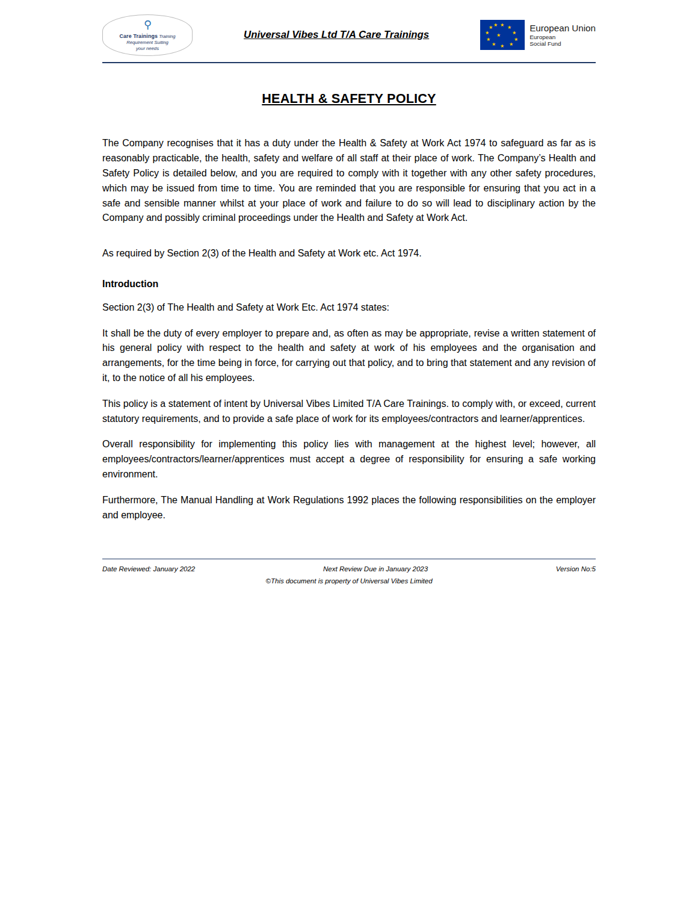⚲ Care Trainings Training Requirement Suiting
your needs
Universal Vibes Ltd T/A Care Trainings
★ ★ ★ ★ ★ ★ ★ ★ ★ ★ ★ ★
European Union European Social Fund
HEALTH & SAFETY POLICY
The Company recognises that it has a duty under the Health & Safety at Work Act 1974 to safeguard as far as is reasonably practicable, the health, safety and welfare of all staff at their place of work. The Company’s Health and Safety Policy is detailed below, and you are required to comply with it together with any other safety procedures, which may be issued from time to time. You are reminded that you are responsible for ensuring that you act in a safe and sensible manner whilst at your place of work and failure to do so will lead to disciplinary action by the Company and possibly criminal proceedings under the Health and Safety at Work Act.
As required by Section 2(3) of the Health and Safety at Work etc. Act 1974.
Introduction
Section 2(3) of The Health and Safety at Work Etc. Act 1974 states:
It shall be the duty of every employer to prepare and, as often as may be appropriate, revise a written statement of his general policy with respect to the health and safety at work of his employees and the organisation and arrangements, for the time being in force, for carrying out that policy, and to bring that statement and any revision of it, to the notice of all his employees.
This policy is a statement of intent by Universal Vibes Limited T/A Care Trainings. to comply with, or exceed, current statutory requirements, and to provide a safe place of work for its employees/contractors and learner/apprentices.
Overall responsibility for implementing this policy lies with management at the highest level; however, all employees/contractors/learner/apprentices must accept a degree of responsibility for ensuring a safe working environment.
Furthermore, The Manual Handling at Work Regulations 1992 places the following responsibilities on the employer and employee.
Date Reviewed: January 2022
Next Review Due in January 2023
Version No:5
©This document is property of Universal Vibes Limited